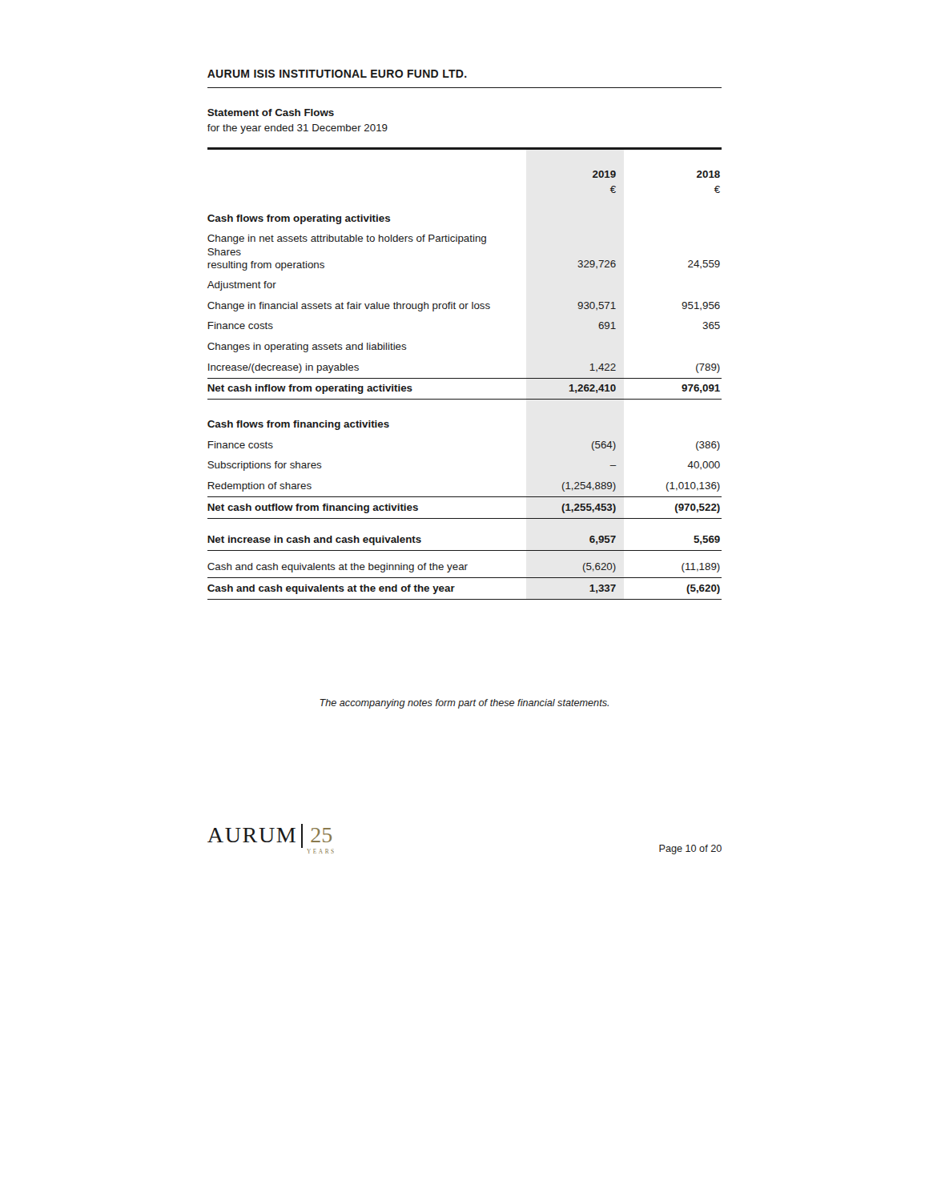AURUM ISIS INSTITUTIONAL EURO FUND LTD.
Statement of Cash Flows
for the year ended 31 December 2019
| | 2019 | 2018 |
| | € | € |
| Cash flows from operating activities | | |
| Change in net assets attributable to holders of Participating Shares resulting from operations | 329,726 | 24,559 |
| Adjustment for | | |
| Change in financial assets at fair value through profit or loss | 930,571 | 951,956 |
| Finance costs | 691 | 365 |
| Changes in operating assets and liabilities | | |
| Increase/(decrease) in payables | 1,422 | (789) |
| Net cash inflow from operating activities | 1,262,410 | 976,091 |
| Cash flows from financing activities | | |
| Finance costs | (564) | (386) |
| Subscriptions for shares | – | 40,000 |
| Redemption of shares | (1,254,889) | (1,010,136) |
| Net cash outflow from financing activities | (1,255,453) | (970,522) |
| Net increase in cash and cash equivalents | 6,957 | 5,569 |
| Cash and cash equivalents at the beginning of the year | (5,620) | (11,189) |
| Cash and cash equivalents at the end of the year | 1,337 | (5,620) |
The accompanying notes form part of these financial statements.
AURUM
25 YEARS
Page 10 of 20